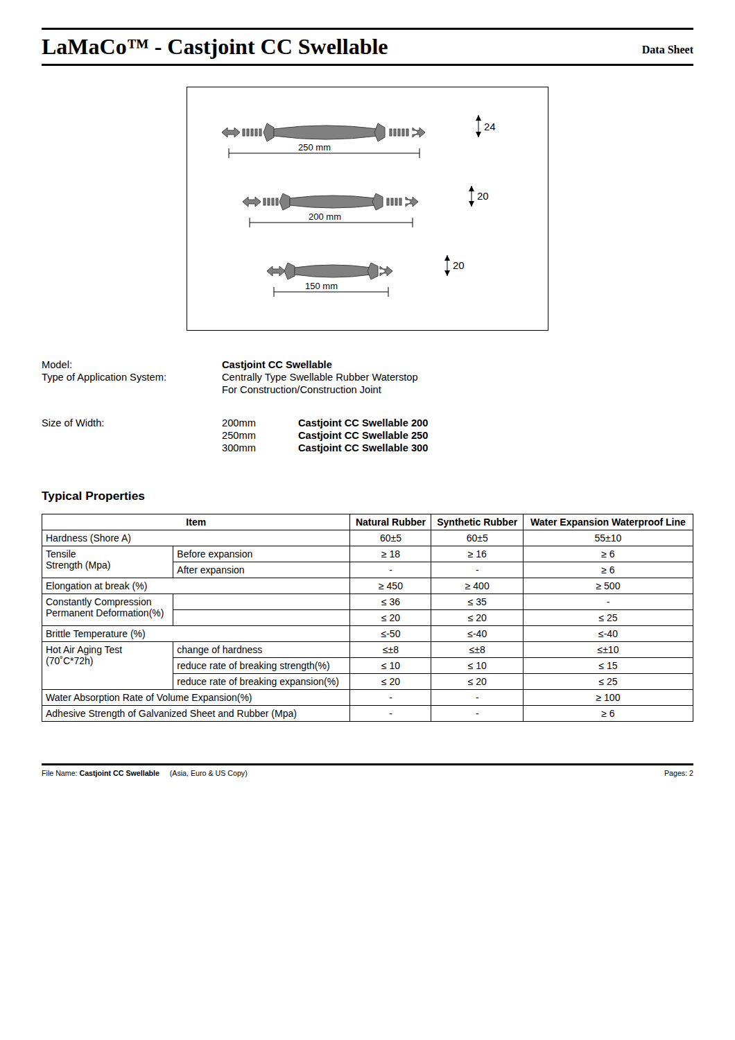LaMaCo™ - Castjoint CC Swellable
Data Sheet
250 mm 24 200 mm 20 150 mm 20
| Model: | Castjoint CC Swellable |
| Type of Application System: | Centrally Type Swellable Rubber Waterstop |
| | For Construction/Construction Joint |
| Size of Width: | 200mm | Castjoint CC Swellable 200 |
| | 250mm | Castjoint CC Swellable 250 |
| | 300mm | Castjoint CC Swellable 300 |
Typical Properties
| Item | Natural Rubber | Synthetic Rubber | Water Expansion Waterproof Line |
| --- | --- | --- | --- |
| Hardness (Shore A) | 60±5 | 60±5 | 55±10 |
| Tensile Strength (Mpa) | Before expansion | ≥ 18 | ≥ 16 | ≥ 6 |
| After expansion | - | - | ≥ 6 |
| Elongation at break (%) | ≥ 450 | ≥ 400 | ≥ 500 |
| Constantly Compression Permanent Deformation(%) | | ≤ 36 | ≤ 35 | - |
| | ≤ 20 | ≤ 20 | ≤ 25 |
| Brittle Temperature (%) | ≤-50 | ≤-40 | ≤-40 |
| Hot Air Aging Test (70˚C*72h) | change of hardness | ≤±8 | ≤±8 | ≤±10 |
| reduce rate of breaking strength(%) | ≤ 10 | ≤ 10 | ≤ 15 |
| reduce rate of breaking expansion(%) | ≤ 20 | ≤ 20 | ≤ 25 |
| Water Absorption Rate of Volume Expansion(%) | - | - | ≥ 100 |
| Adhesive Strength of Galvanized Sheet and Rubber (Mpa) | - | - | ≥ 6 |
File Name: Castjoint CC Swellable (Asia, Euro & US Copy) Pages: 2